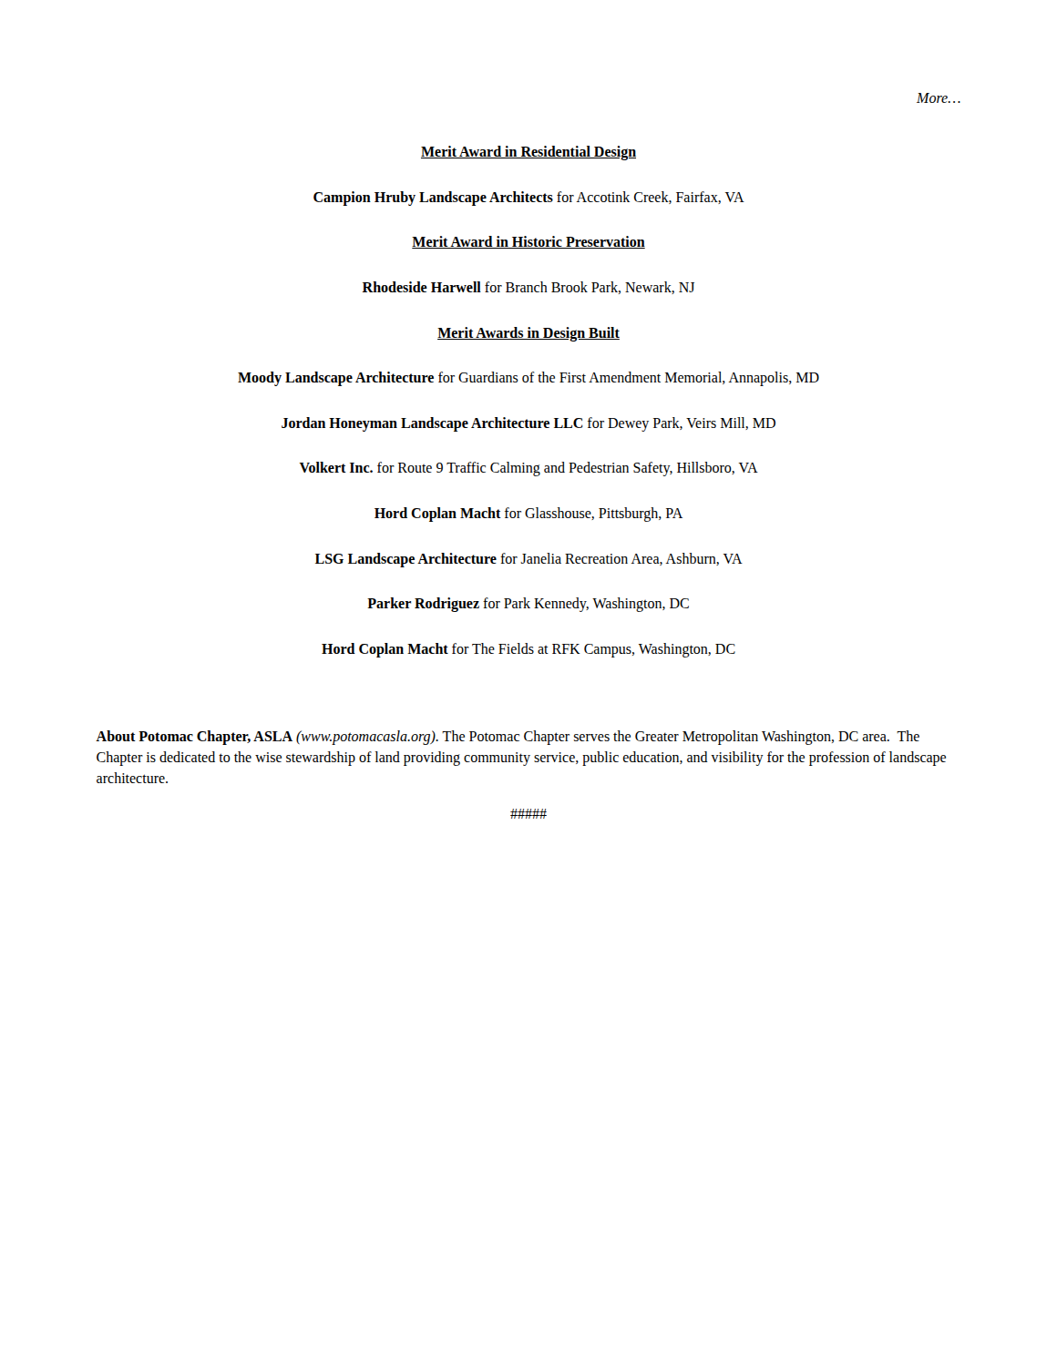More…
Merit Award in Residential Design
Campion Hruby Landscape Architects for Accotink Creek, Fairfax, VA
Merit Award in Historic Preservation
Rhodeside Harwell for Branch Brook Park, Newark, NJ
Merit Awards in Design Built
Moody Landscape Architecture for Guardians of the First Amendment Memorial, Annapolis, MD
Jordan Honeyman Landscape Architecture LLC for Dewey Park, Veirs Mill, MD
Volkert Inc. for Route 9 Traffic Calming and Pedestrian Safety, Hillsboro, VA
Hord Coplan Macht for Glasshouse, Pittsburgh, PA
LSG Landscape Architecture for Janelia Recreation Area, Ashburn, VA
Parker Rodriguez for Park Kennedy, Washington, DC
Hord Coplan Macht for The Fields at RFK Campus, Washington, DC
About Potomac Chapter, ASLA (www.potomacasla.org). The Potomac Chapter serves the Greater Metropolitan Washington, DC area. The Chapter is dedicated to the wise stewardship of land providing community service, public education, and visibility for the profession of landscape architecture.
#####